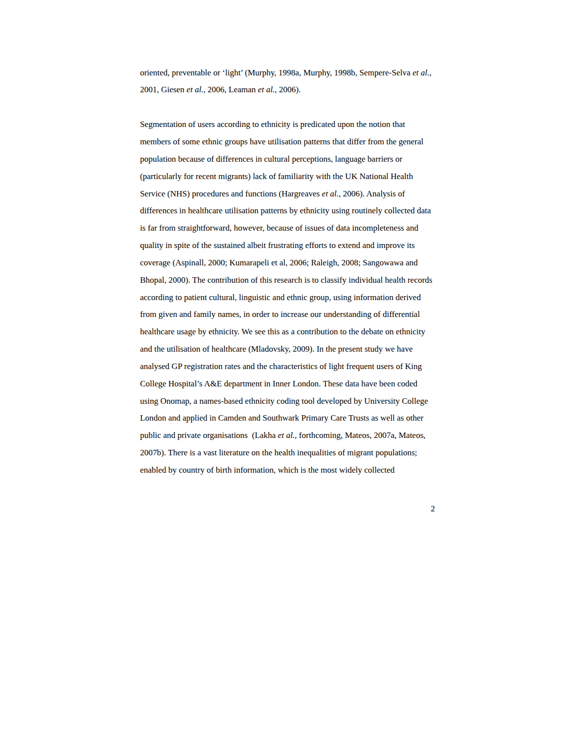oriented, preventable or ‘light’ (Murphy, 1998a, Murphy, 1998b, Sempere-Selva et al., 2001, Giesen et al., 2006, Leaman et al., 2006).
Segmentation of users according to ethnicity is predicated upon the notion that members of some ethnic groups have utilisation patterns that differ from the general population because of differences in cultural perceptions, language barriers or (particularly for recent migrants) lack of familiarity with the UK National Health Service (NHS) procedures and functions (Hargreaves et al., 2006). Analysis of differences in healthcare utilisation patterns by ethnicity using routinely collected data is far from straightforward, however, because of issues of data incompleteness and quality in spite of the sustained albeit frustrating efforts to extend and improve its coverage (Aspinall, 2000; Kumarapeli et al, 2006; Raleigh, 2008; Sangowawa and Bhopal, 2000). The contribution of this research is to classify individual health records according to patient cultural, linguistic and ethnic group, using information derived from given and family names, in order to increase our understanding of differential healthcare usage by ethnicity. We see this as a contribution to the debate on ethnicity and the utilisation of healthcare (Mladovsky, 2009). In the present study we have analysed GP registration rates and the characteristics of light frequent users of King College Hospital’s A&E department in Inner London. These data have been coded using Onomap, a names-based ethnicity coding tool developed by University College London and applied in Camden and Southwark Primary Care Trusts as well as other public and private organisations (Lakha et al., forthcoming, Mateos, 2007a, Mateos, 2007b). There is a vast literature on the health inequalities of migrant populations; enabled by country of birth information, which is the most widely collected
2